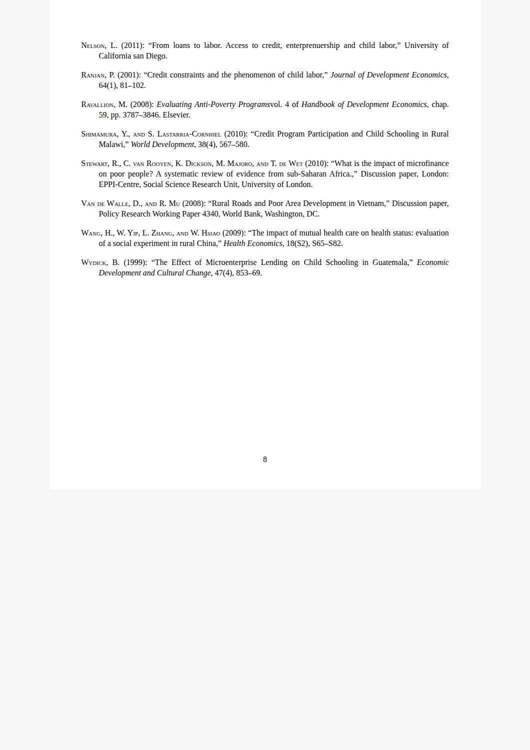Nelson, L. (2011): “From loans to labor. Access to credit, enterprenuership and child labor,” University of California san Diego.
Ranjan, P. (2001): “Credit constraints and the phenomenon of child labor,” Journal of Development Economics, 64(1), 81–102.
Ravallion, M. (2008): Evaluating Anti-Poverty Programsvol. 4 of Handbook of Development Economics, chap. 59, pp. 3787–3846. Elsevier.
Shimamura, Y., and S. Lastarria-Cornhiel (2010): “Credit Program Participation and Child Schooling in Rural Malawi,” World Development, 38(4), 567–580.
Stewart, R., C. van Rooyen, K. Dickson, M. Majoro, and T. de Wet (2010): “What is the impact of microfinance on poor people? A systematic review of evidence from sub-Saharan Africa.,” Discussion paper, London: EPPI-Centre, Social Science Research Unit, University of London.
Van de Walle, D., and R. Mu (2008): “Rural Roads and Poor Area Development in Vietnam,” Discussion paper, Policy Research Working Paper 4340, World Bank, Washington, DC.
Wang, H., W. Yip, L. Zhang, and W. Hsiao (2009): “The impact of mutual health care on health status: evaluation of a social experiment in rural China,” Health Economics, 18(S2), S65–S82.
Wydick, B. (1999): “The Effect of Microenterprise Lending on Child Schooling in Guatemala,” Economic Development and Cultural Change, 47(4), 853–69.
8